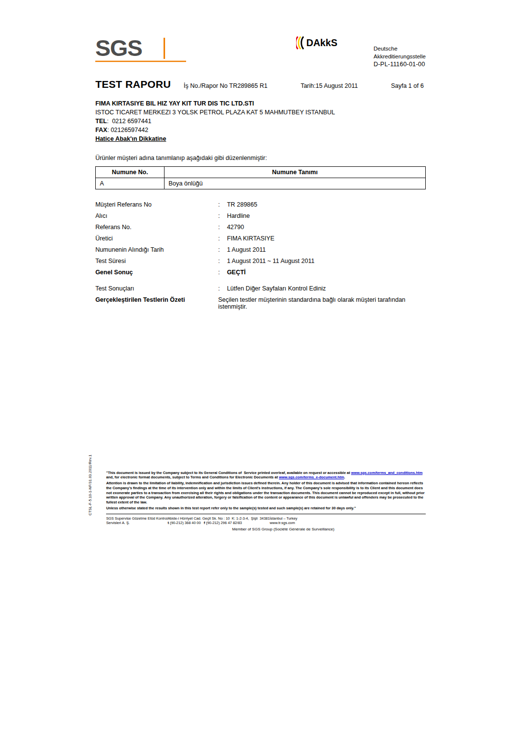SGS
DAkkS
Deutsche
Akkreditierungsstelle
D-PL-11160-01-00
TEST RAPORU
İş No./Rapor No TR289865 R1 Tarih:15 August 2011 Sayfa 1 of 6
FIMA KIRTASIYE BIL HIZ YAY KIT TUR DIS TIC LTD.STI
ISTOC TICARET MERKEZI 3 YOLSK PETROL PLAZA KAT 5 MAHMUTBEY ISTANBUL
TEL: 0212 6597441
FAX: 02126597442
Hatice Abak'ın Dikkatine
Ürünler müşteri adına tanımlanıp aşağıdaki gibi düzenlenmiştir:
| Numune No. | Numune Tanımı |
| --- | --- |
| A | Boya önlüğü |
Müşteri Referans No
:
TR 289865
Alıcı
:
Hardline
Referans No.
:
42790
Üretici
:
FIMA KIRTASIYE
Numunenin Alındığı Tarih
:
1 August 2011
Test Süresi
:
1 August 2011 ~ 11 August 2011
Genel Sonuç
:
GEÇTİ
Test Sonuçları
:
Lütfen Diğer Sayfaları Kontrol Ediniz
Gerçekleştirilen Testlerin Özeti
Seçilen testler müşterinin standardına bağlı olarak müşteri tarafından istenmiştir.
CTSL-F-5.10-1-NF/31.03.2011/Rev.1
"This document is issued by the Company subject to its General Conditions of Service printed overleaf, available on request or accessible at www.sgs.com/terms_and_conditions.htm and, for electronic format documents, subject to Terms and Conditions for Electronic Documents at www.sgs.com/terms_e-document.htm.
Attention is drawn to the limitation of liability, indemnification and jurisdiction issues defined therein. Any holder of this document is advised that information contained hereon reflects the Company's findings at the time of its intervention only and within the limits of Client's instructions, if any. The Company's sole responsibility is to its Client and this document does not exonerate parties to a transaction from exercising all their rights and obligations under the transaction documents. This document cannot be reproduced except in full, without prior written approval of the Company. Any unauthorized alteration, forgery or falsification of the content or appearance of this document is unlawful and offenders may be prosecuted to the fullest extent of the law.
Unless otherwise stated the results shown in this test report refer only to the sample(s) tested and such sample(s) are retained for 30 days only."
SGS Supervise Gözetme Etüd Kontrol
Servisleri A. Ş.
Abide-i Hürriyet Cad. Geçit Sk. No : 10 K: 1-2-3-4, Şişli 34381
t (90-212) 368 40 00 f (90-212) 296 47 82/83
İstanbul – Turkey
www.tr.sgs.com
Member of SGS Group (Société Générale de Surveillance)